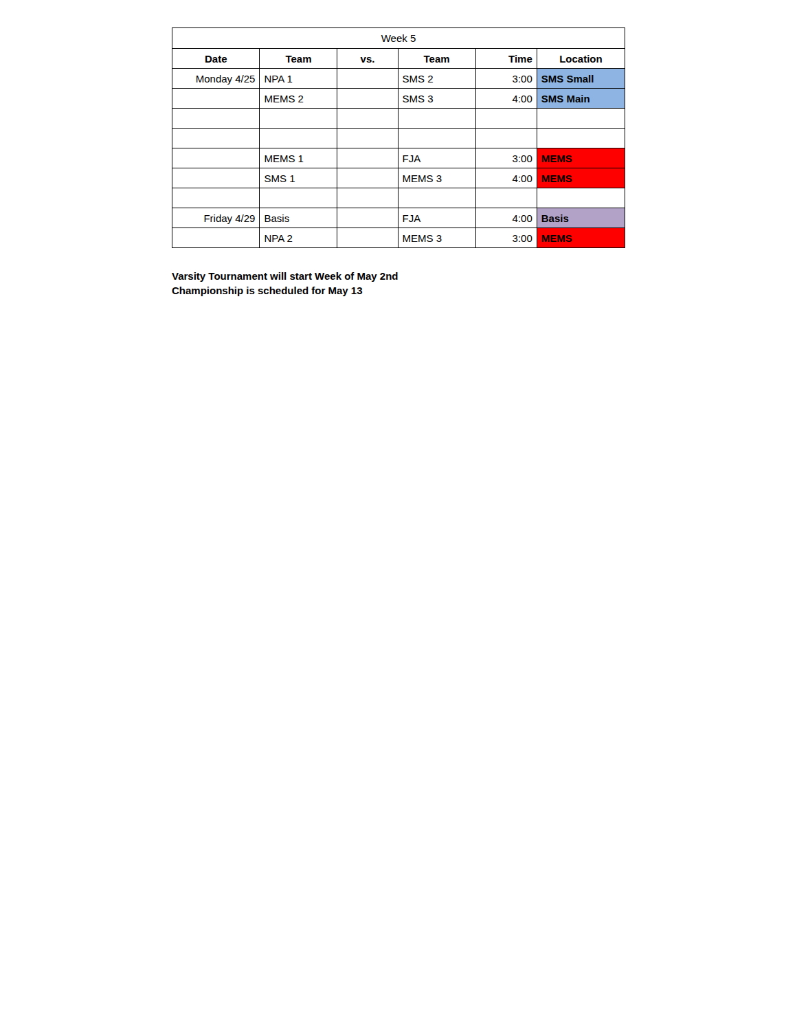Week 5
| Date | Team | vs. | Team | Time | Location |
| --- | --- | --- | --- | --- | --- |
| Monday 4/25 | NPA 1 | | SMS 2 | 3:00 | SMS Small |
| | MEMS 2 | | SMS 3 | 4:00 | SMS Main |
| | MEMS 1 | | FJA | 3:00 | MEMS |
| | SMS 1 | | MEMS 3 | 4:00 | MEMS |
| Friday 4/29 | Basis | | FJA | 4:00 | Basis |
| | NPA 2 | | MEMS 3 | 3:00 | MEMS |
Varsity Tournament will start Week of May 2nd
Championship is scheduled for May 13